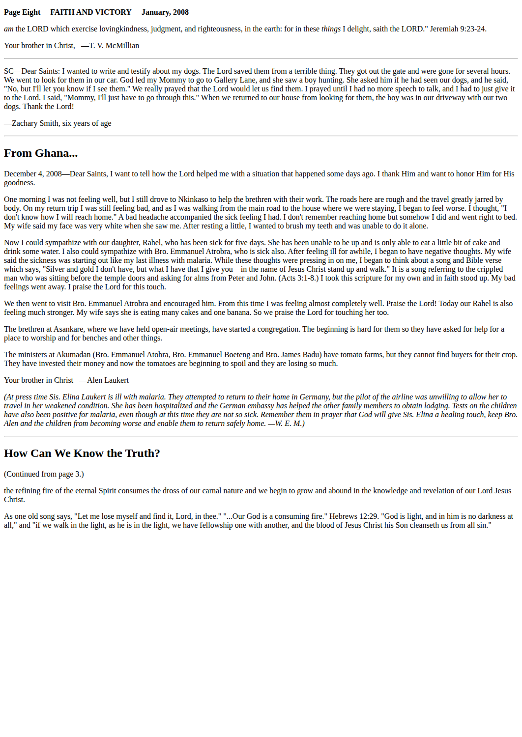Page Eight FAITH AND VICTORY January, 2008
am the LORD which exercise lovingkindness, judgment, and righteousness, in the earth: for in these things I delight, saith the LORD." Jeremiah 9:23-24.
Your brother in Christ, —T. V. McMillian
SC—Dear Saints: I wanted to write and testify about my dogs. The Lord saved them from a terrible thing. They got out the gate and were gone for several hours. We went to look for them in our car. God led my Mommy to go to Gallery Lane, and she saw a boy hunting. She asked him if he had seen our dogs, and he said, "No, but I'll let you know if I see them." We really prayed that the Lord would let us find them. I prayed until I had no more speech to talk, and I had to just give it to the Lord. I said, "Mommy, I'll just have to go through this." When we returned to our house from looking for them, the boy was in our driveway with our two dogs. Thank the Lord!
—Zachary Smith, six years of age
From Ghana...
December 4, 2008—Dear Saints, I want to tell how the Lord helped me with a situation that happened some days ago. I thank Him and want to honor Him for His goodness.
One morning I was not feeling well, but I still drove to Nkinkaso to help the brethren with their work. The roads here are rough and the travel greatly jarred by body. On my return trip I was still feeling bad, and as I was walking from the main road to the house where we were staying, I began to feel worse. I thought, "I don't know how I will reach home." A bad headache accompanied the sick feeling I had. I don't remember reaching home but somehow I did and went right to bed. My wife said my face was very white when she saw me. After resting a little, I wanted to brush my teeth and was unable to do it alone.
Now I could sympathize with our daughter, Rahel, who has been sick for five days. She has been unable to be up and is only able to eat a little bit of cake and drink some water. I also could sympathize with Bro. Emmanuel Atrobra, who is sick also. After feeling ill for awhile, I began to have negative thoughts. My wife said the sickness was starting out like my last illness with malaria. While these thoughts were pressing in on me, I began to think about a song and Bible verse which says, "Silver and gold I don't have, but what I have that I give you—in the name of Jesus Christ stand up and walk." It is a song referring to the crippled man who was sitting before the temple doors and asking for alms from Peter and John. (Acts 3:1-8.) I took this scripture for my own and in faith stood up. My bad feelings went away. I praise the Lord for this touch.
We then went to visit Bro. Emmanuel Atrobra and encouraged him. From this time I was feeling almost completely well. Praise the Lord! Today our Rahel is also feeling much stronger. My wife says she is eating many cakes and one banana. So we praise the Lord for touching her too.
The brethren at Asankare, where we have held open-air meetings, have started a congregation. The beginning is hard for them so they have asked for help for a place to worship and for benches and other things.
The ministers at Akumadan (Bro. Emmanuel Atobra, Bro. Emmanuel Boeteng and Bro. James Badu) have tomato farms, but they cannot find buyers for their crop. They have invested their money and now the tomatoes are beginning to spoil and they are losing so much.
Your brother in Christ —Alen Laukert
(At press time Sis. Elina Laukert is ill with malaria. They attempted to return to their home in Germany, but the pilot of the airline was unwilling to allow her to travel in her weakened condition. She has been hospitalized and the German embassy has helped the other family members to obtain lodging. Tests on the children have also been positive for malaria, even though at this time they are not so sick. Remember them in prayer that God will give Sis. Elina a healing touch, keep Bro. Alen and the children from becoming worse and enable them to return safely home. —W. E. M.)
How Can We Know the Truth?
(Continued from page 3.)
the refining fire of the eternal Spirit consumes the dross of our carnal nature and we begin to grow and abound in the knowledge and revelation of our Lord Jesus Christ.
As one old song says, "Let me lose myself and find it, Lord, in thee." "...Our God is a consuming fire." Hebrews 12:29. "God is light, and in him is no darkness at all," and "if we walk in the light, as he is in the light, we have fellowship one with another, and the blood of Jesus Christ his Son cleanseth us from all sin."